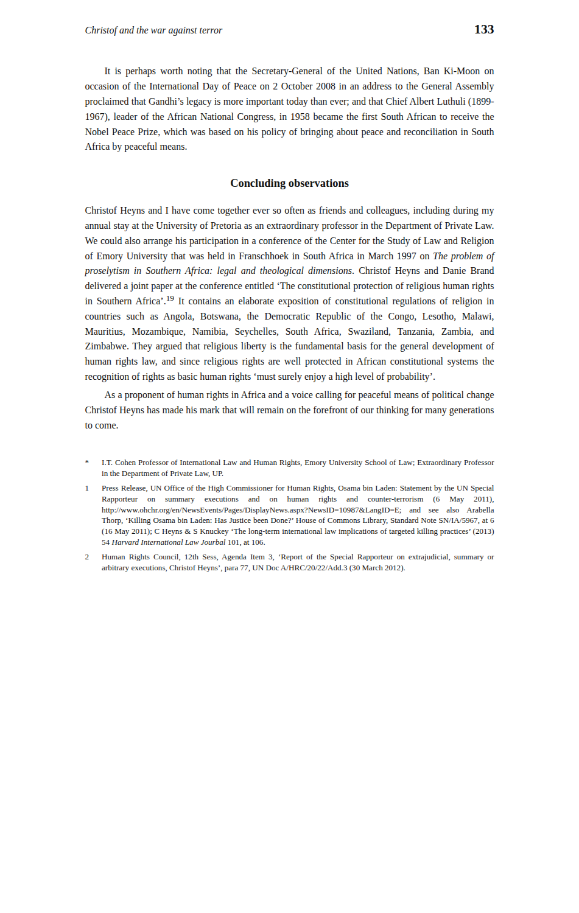Christof and the war against terror 133
It is perhaps worth noting that the Secretary-General of the United Nations, Ban Ki-Moon on occasion of the International Day of Peace on 2 October 2008 in an address to the General Assembly proclaimed that Gandhi’s legacy is more important today than ever; and that Chief Albert Luthuli (1899-1967), leader of the African National Congress, in 1958 became the first South African to receive the Nobel Peace Prize, which was based on his policy of bringing about peace and reconciliation in South Africa by peaceful means.
Concluding observations
Christof Heyns and I have come together ever so often as friends and colleagues, including during my annual stay at the University of Pretoria as an extraordinary professor in the Department of Private Law. We could also arrange his participation in a conference of the Center for the Study of Law and Religion of Emory University that was held in Franschhoek in South Africa in March 1997 on The problem of proselytism in Southern Africa: legal and theological dimensions. Christof Heyns and Danie Brand delivered a joint paper at the conference entitled ‘The constitutional protection of religious human rights in Southern Africa’.19 It contains an elaborate exposition of constitutional regulations of religion in countries such as Angola, Botswana, the Democratic Republic of the Congo, Lesotho, Malawi, Mauritius, Mozambique, Namibia, Seychelles, South Africa, Swaziland, Tanzania, Zambia, and Zimbabwe. They argued that religious liberty is the fundamental basis for the general development of human rights law, and since religious rights are well protected in African constitutional systems the recognition of rights as basic human rights ‘must surely enjoy a high level of probability’.
As a proponent of human rights in Africa and a voice calling for peaceful means of political change Christof Heyns has made his mark that will remain on the forefront of our thinking for many generations to come.
* I.T. Cohen Professor of International Law and Human Rights, Emory University School of Law; Extraordinary Professor in the Department of Private Law, UP.
1 Press Release, UN Office of the High Commissioner for Human Rights, Osama bin Laden: Statement by the UN Special Rapporteur on summary executions and on human rights and counter-terrorism (6 May 2011), http://www.ohchr.org/en/NewsEvents/Pages/DisplayNews.aspx?NewsID=10987&LangID=E; and see also Arabella Thorp, ‘Killing Osama bin Laden: Has Justice been Done?’ House of Commons Library, Standard Note SN/IA/5967, at 6 (16 May 2011); C Heyns & S Knuckey ‘The long-term international law implications of targeted killing practices’ (2013) 54 Harvard International Law Jourbal 101, at 106.
2 Human Rights Council, 12th Sess, Agenda Item 3, ‘Report of the Special Rapporteur on extrajudicial, summary or arbitrary executions, Christof Heyns’, para 77, UN Doc A/HRC/20/22/Add.3 (30 March 2012).